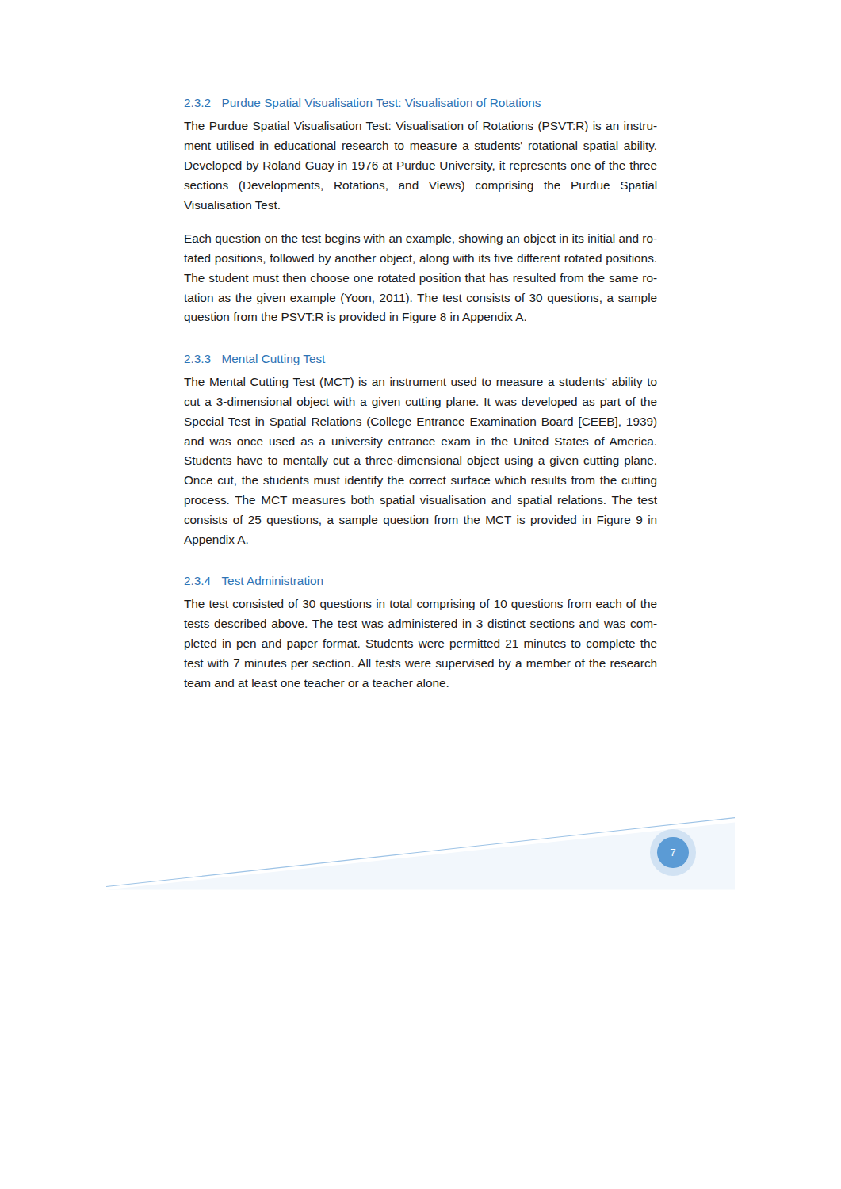2.3.2 Purdue Spatial Visualisation Test: Visualisation of Rotations
The Purdue Spatial Visualisation Test: Visualisation of Rotations (PSVT:R) is an instrument utilised in educational research to measure a students' rotational spatial ability. Developed by Roland Guay in 1976 at Purdue University, it represents one of the three sections (Developments, Rotations, and Views) comprising the Purdue Spatial Visualisation Test.
Each question on the test begins with an example, showing an object in its initial and rotated positions, followed by another object, along with its five different rotated positions. The student must then choose one rotated position that has resulted from the same rotation as the given example (Yoon, 2011). The test consists of 30 questions, a sample question from the PSVT:R is provided in Figure 8 in Appendix A.
2.3.3 Mental Cutting Test
The Mental Cutting Test (MCT) is an instrument used to measure a students' ability to cut a 3-dimensional object with a given cutting plane. It was developed as part of the Special Test in Spatial Relations (College Entrance Examination Board [CEEB], 1939) and was once used as a university entrance exam in the United States of America. Students have to mentally cut a three-dimensional object using a given cutting plane. Once cut, the students must identify the correct surface which results from the cutting process. The MCT measures both spatial visualisation and spatial relations. The test consists of 25 questions, a sample question from the MCT is provided in Figure 9 in Appendix A.
2.3.4 Test Administration
The test consisted of 30 questions in total comprising of 10 questions from each of the tests described above. The test was administered in 3 distinct sections and was completed in pen and paper format. Students were permitted 21 minutes to complete the test with 7 minutes per section. All tests were supervised by a member of the research team and at least one teacher or a teacher alone.
7